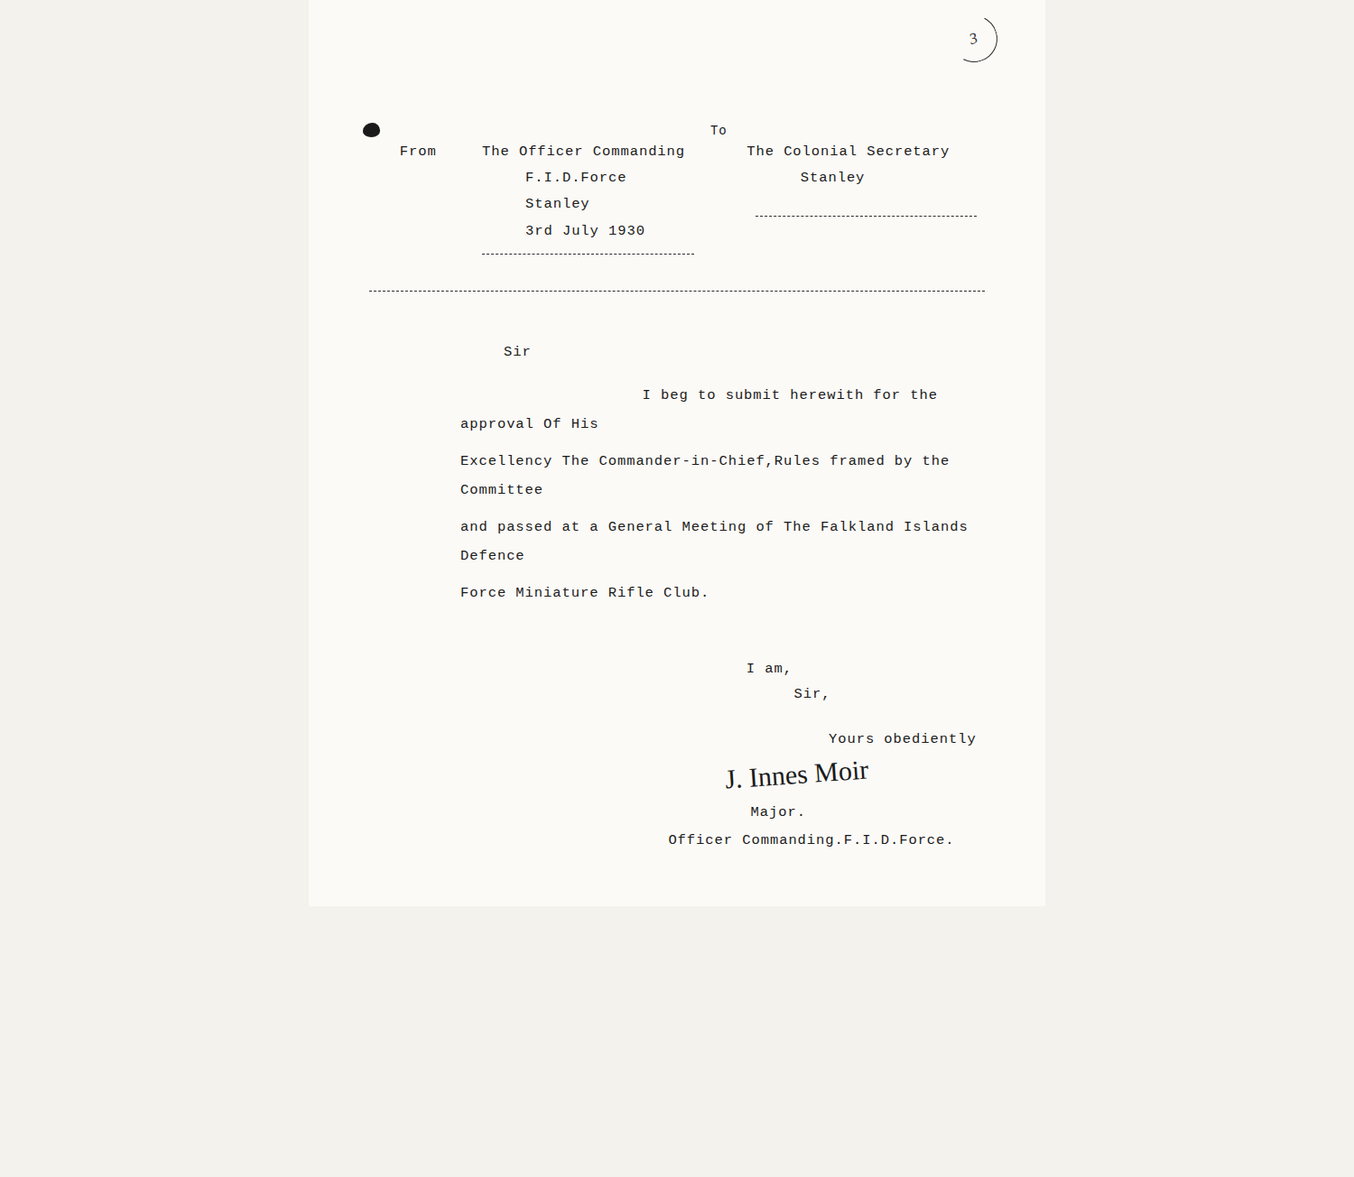3
From The Officer Commanding
F.I.D.Force
Stanley
3rd July 1930
To
The Colonial Secretary
Stanley
Sir
I beg to submit herewith for the approval Of His
Excellency The Commander-in-Chief,Rules framed by the Committee
and passed at a General Meeting of The Falkland Islands Defence
Force Miniature Rifle Club.
I am, Sir, Yours obediently
J. Innes Moir Major.
Officer Commanding.F.I.D.Force.